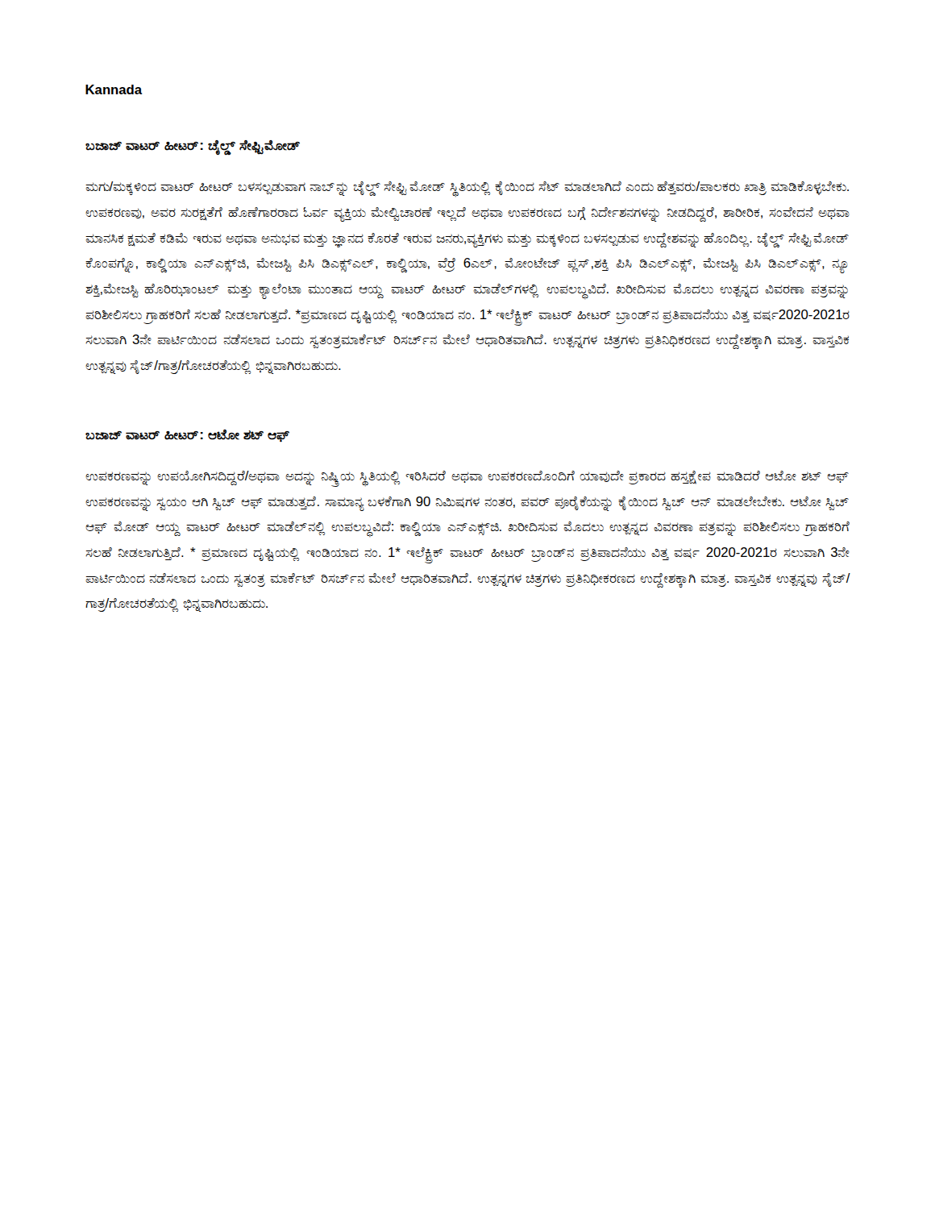Kannada
ಬಜಾಜ್ ವಾಟರ್ ಹೀಟರ್: ಚೈಲ್ಡ್ ಸೇಫ್ಟಿ ಮೋಡ್
ಮಗು/ಮಕ್ಕಳಿಂದ ವಾಟರ್ ಹೀಟರ್ ಬಳಸಲ್ಪಡುವಾಗ ನಾಬ್‌ನ್ನು ಚೈಲ್ಡ್ ಸೇಫ್ಟಿ ಮೋಡ್ ಸ್ಥಿತಿಯಲ್ಲಿ ಕೈಯಿಂದ ಸೆಟ್ ಮಾಡಲಾಗಿದೆ ಎಂದು ಹೆತ್ತವರು/ಪಾಲಕರು ಖಾತ್ರಿ ಮಾಡಿಕೊಳ್ಳಬೇಕು. ಉಪಕರಣವು, ಅವರ ಸುರಕ್ಷತೆಗೆ ಹೊಣೆಗಾರರಾದ ಓರ್ವ ವ್ಯಕ್ತಿಯ ಮೇಲ್ವಿಚಾರಣೆ ಇಲ್ಲದೆ ಅಥವಾ ಉಪಕರಣದ ಬಗ್ಗೆ ನಿರ್ದೇಶನಗಳನ್ನು ನೀಡದಿದ್ದರೆ, ಶಾರೀರಿಕ, ಸಂವೇದನೆ ಅಥವಾ ಮಾನಸಿಕ ಕ್ಷಮತೆ ಕಡಿಮೆ ಇರುವ ಅಥವಾ ಅನುಭವ ಮತ್ತು ಜ್ಞಾನದ ಕೊರತೆ ಇರುವ ಜನರು,ವ್ಯಕ್ತಿಗಳು ಮತ್ತು ಮಕ್ಕಳಿಂದ ಬಳಸಲ್ಪಡುವ ಉದ್ದೇಶವನ್ನು ಹೊಂದಿಲ್ಲ. ಚೈಲ್ಡ್ ಸೇಫ್ಟಿ ಮೋಡ್ ಕೊಂಪಗ್ನೊ, ಕಾಲ್ಡಿಯಾ ಎನ್‌ಎಕ್ಸ್‌ಜಿ, ಮೇಜಸ್ಟಿ ಪಿಸಿ ಡಿಎಕ್ಸ್‌ಎಲ್, ಕಾಲ್ಡಿಯಾ, ವೆರ್ರೆ 6ಎಲ್, ಮೋಂಟೇಜ್ ಪ್ಲಸ್,ಶಕ್ತಿ ಪಿಸಿ ಡಿಎಲ್‌ಎಕ್ಸ್, ಮೇಜಸ್ಟಿ ಪಿಸಿ ಡಿಎಲ್‌ಎಕ್ಸ್, ನ್ಯೂ ಶಕ್ತಿ,ಮೇಜಸ್ಟಿ ಹೊರಿಝಾಂಟಲ್ ಮತ್ತು ಕ್ಯಾಲೆಂಟಾ ಮುಂತಾದ ಆಯ್ದ ವಾಟರ್ ಹೀಟರ್ ಮಾಡೆಲ್‌ಗಳಲ್ಲಿ ಉಪಲಬ್ಧವಿದೆ. ಖರೀದಿಸುವ ಮೊದಲು ಉತ್ಪನ್ನದ ವಿವರಣಾ ಪತ್ರವನ್ನು ಪರಿಶೀಲಿಸಲು ಗ್ರಾಹಕರಿಗೆ ಸಲಹೆ ನೀಡಲಾಗುತ್ತದೆ. *ಪ್ರಮಾಣದ ದೃಷ್ಟಿಯಲ್ಲಿ ಇಂಡಿಯಾದ ನಂ. 1* ಇಲೆಕ್ಟ್ರಿಕ್ ವಾಟರ್ ಹೀಟರ್ ಬ್ರಾಂಡ್‌ನ ಪ್ರತಿಪಾದನೆಯು ವಿತ್ತ ವರ್ಷ2020-2021ರ ಸಲುವಾಗಿ 3ನೇ ಪಾರ್ಟಿಯಿಂದ ನಡೆಸಲಾದ ಒಂದು ಸ್ವತಂತ್ರಮಾರ್ಕೆಟ್ ರಿಸರ್ಚ್‌ನ ಮೇಲೆ ಆಧಾರಿತವಾಗಿದೆ. ಉತ್ಪನ್ನಗಳ ಚಿತ್ರಗಳು ಪ್ರತಿನಿಧಿಕರಣದ ಉದ್ದೇಶಕ್ಕಾಗಿ ಮಾತ್ರ. ವಾಸ್ತವಿಕ ಉತ್ಪನ್ನವು ಸೈಜ್/ಗಾತ್ರ/ಗೋಚರತೆಯಲ್ಲಿ ಭಿನ್ನವಾಗಿರಬಹುದು.
ಬಜಾಜ್ ವಾಟರ್ ಹೀಟರ್: ಆಟೋ ಶಟ್ ಆಫ್
ಉಪಕರಣವನ್ನು ಉಪಯೋಗಿಸದಿದ್ದರೆ/ಅಥವಾ ಅದನ್ನು ನಿಷ್ಕ್ರಿಯ ಸ್ಥಿತಿಯಲ್ಲಿ ಇರಿಸಿದರೆ ಅಥವಾ ಉಪಕರಣದೊಂದಿಗೆ ಯಾವುದೇ ಪ್ರಕಾರದ ಹಸ್ತಕ್ಷೇಪ ಮಾಡಿದರೆ ಆಟೋ ಶಟ್ ಆಫ್ ಉಪಕರಣವನ್ನು ಸ್ವಯಂ ಆಗಿ ಸ್ವಿಚ್ ಆಫ್ ಮಾಡುತ್ತದೆ. ಸಾಮಾನ್ಯ ಬಳಕೆಗಾಗಿ 90 ನಿಮಿಷಗಳ ನಂತರ, ಪವರ್ ಪೂರೈಕೆಯನ್ನು ಕೈಯಿಂದ ಸ್ವಿಚ್ ಆನ್ ಮಾಡಲೇಬೇಕು. ಆಟೋ ಸ್ವಿಚ್ ಆಫ್ ಮೋಡ್ ಆಯ್ದ ವಾಟರ್ ಹೀಟರ್ ಮಾಡೆಲ್‌ನಲ್ಲಿ ಉಪಲಬ್ಧವಿದೆ: ಕಾಲ್ಡಿಯಾ ಎನ್‌ಎಕ್ಸ್‌ಜಿ. ಖರೀದಿಸುವ ಮೊದಲು ಉತ್ಪನ್ನದ ವಿವರಣಾ ಪತ್ರವನ್ನು ಪರಿಶೀಲಿಸಲು ಗ್ರಾಹಕರಿಗೆ ಸಲಹೆ ನೀಡಲಾಗುತ್ತಿದೆ. * ಪ್ರಮಾಣದ ದೃಷ್ಟಿಯಲ್ಲಿ ಇಂಡಿಯಾದ ನಂ. 1* ಇಲೆಕ್ಟ್ರಿಕ್ ವಾಟರ್ ಹೀಟರ್ ಬ್ರಾಂಡ್‌ನ ಪ್ರತಿಪಾದನೆಯು ವಿತ್ತ ವರ್ಷ 2020-2021ರ ಸಲುವಾಗಿ 3ನೇ ಪಾರ್ಟಿಯಿಂದ ನಡೆಸಲಾದ ಒಂದು ಸ್ವತಂತ್ರ ಮಾರ್ಕೆಟ್ ರಿಸರ್ಚ್‌ನ ಮೇಲೆ ಆಧಾರಿತವಾಗಿದೆ. ಉತ್ಪನ್ನಗಳ ಚಿತ್ರಗಳು ಪ್ರತಿನಿಧೀಕರಣದ ಉದ್ದೇಶಕ್ಕಾಗಿ ಮಾತ್ರ. ವಾಸ್ತವಿಕ ಉತ್ಪನ್ನವು ಸೈಜ್/ಗಾತ್ರ/ಗೋಚರತೆಯಲ್ಲಿ ಭಿನ್ನವಾಗಿರಬಹುದು.